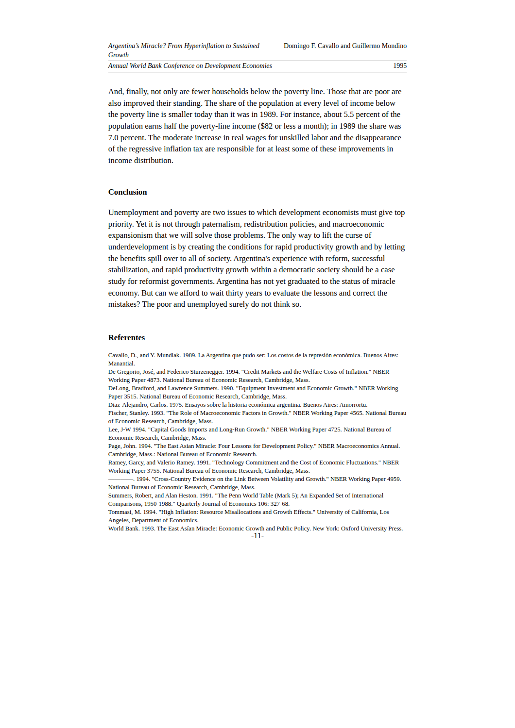Argentina’s Miracle? From Hyperinflation to Sustained Growth Domingo F. Cavallo and Guillermo Mondino
Annual World Bank Conference on Development Economies 1995
And, finally, not only are fewer households below the poverty line. Those that are poor are also improved their standing. The share of the population at every level of income below the poverty line is smaller today than it was in 1989. For instance, about 5.5 percent of the population earns half the poverty-line income ($82 or less a month); in 1989 the share was 7.0 percent. The moderate increase in real wages for unskilled labor and the disappearance of the regressive inflation tax are responsible for at least some of these improvements in income distribution.
Conclusion
Unemployment and poverty are two issues to which development economists must give top priority. Yet it is not through paternalism, redistribution policies, and macroeconomic expansionism that we will solve those problems. The only way to lift the curse of underdevelopment is by creating the conditions for rapid productivity growth and by letting the benefits spill over to all of society. Argentina's experience with reform, successful stabilization, and rapid productivity growth within a democratic society should be a case study for reformist governments. Argentina has not yet graduated to the status of miracle economy. But can we afford to wait thirty years to evaluate the lessons and correct the mistakes? The poor and unemployed surely do not think so.
Referentes
Cavallo, D., and Y. Mundlak. 1989. La Argentina que pudo ser: Los costos de la represión económica. Buenos Aires: Manantial.
De Gregorio, José, and Federico Sturzenegger. 1994. "Credit Markets and the Welfare Costs of Inflation." NBER Working Paper 4873. National Bureau of Economic Research, Cambridge, Mass.
DeLong, Bradford, and Lawrence Summers. 1990. "Equipment Investment and Economic Growth." NBER Working Paper 3515. National Bureau of Economic Research, Cambridge, Mass.
Diaz-Alejandro, Carlos. 1975. Ensayos sobre la historia económica argentina. Buenos Aires: Amorrortu.
Fischer, Stanley. 1993. "The Role of Macroeconomic Factors in Growth." NBER Working Paper 4565. National Bureau of Economic Research, Cambridge, Mass.
Lee, J-W 1994. "Capital Goods Imports and Long-Run Growth." NBER Working Paper 4725. National Bureau of Economic Research, Cambridge, Mass.
Page, John. 1994. "The East Asian Miracle: Four Lessons for Development Policy." NBER Macroeconomics Annual. Cambridge, Mass.: National Bureau of Economic Research.
Ramey, Garcy, and Valerio Ramey. 1991. "Technology Commitment and the Cost of Economic Fluctuations." NBER Working Paper 3755. National Bureau of Economic Research, Cambridge, Mass.
————. 1994. "Cross-Country Evidence on the Link Between Volatility and Growth." NBER Working Paper 4959. National Bureau of Economic Research, Cambridge, Mass.
Summers, Robert, and Alan Heston. 1991. "The Penn World Table (Mark 5); An Expanded Set of International Comparisons, 1950-1988." Quarterly Journal of Economics 106: 327-68.
Tommasi, M. 1994. "High Inflation: Resource Misallocations and Growth Effects." University of California, Los Angeles, Department of Economics.
World Bank. 1993. The East Asían Miracle: Economic Growth and Public Policy. New York: Oxford University Press.
-11-